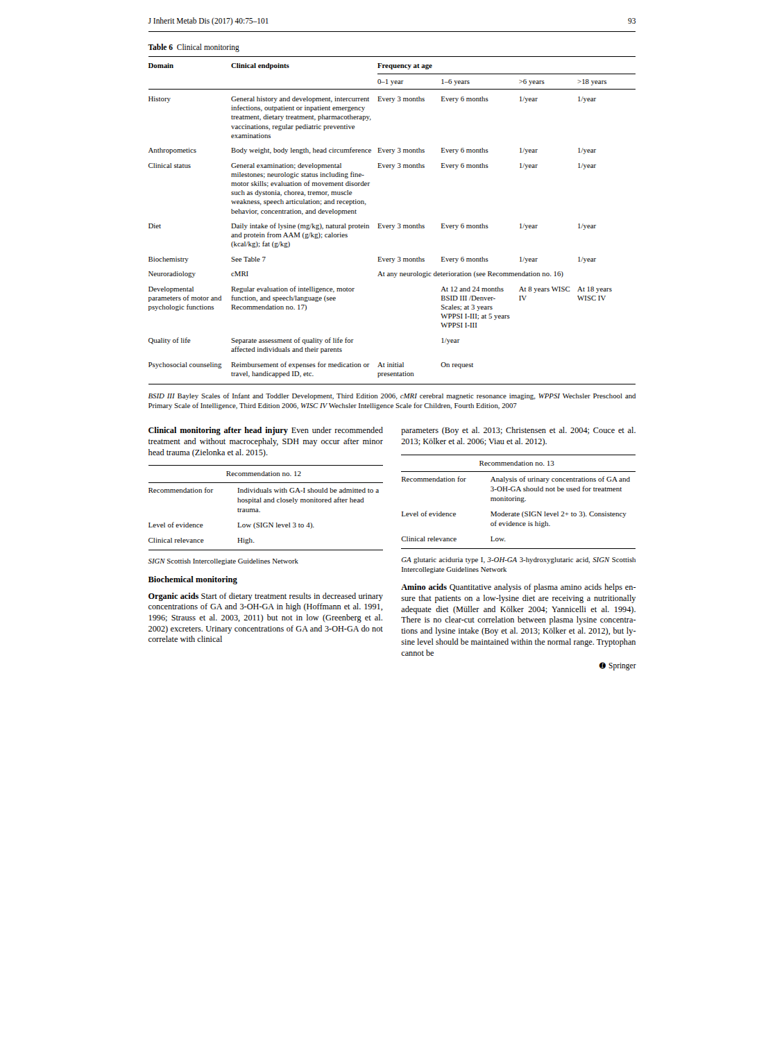J Inherit Metab Dis (2017) 40:75–101
93
Table 6 Clinical monitoring
| Domain | Clinical endpoints | Frequency at age |
| --- | --- | --- |
| | | 0–1 year | 1–6 years | >6 years | >18 years |
| History | General history and development, intercurrent infections, outpatient or inpatient emergency treatment, dietary treatment, pharmacotherapy, vaccinations, regular pediatric preventive examinations | Every 3 months | Every 6 months | 1/year | 1/year |
| Anthropometics | Body weight, body length, head circumference | Every 3 months | Every 6 months | 1/year | 1/year |
| Clinical status | General examination; developmental milestones; neurologic status including fine-motor skills; evaluation of movement disorder such as dystonia, chorea, tremor, muscle weakness, speech articulation; and reception, behavior, concentration, and development | Every 3 months | Every 6 months | 1/year | 1/year |
| Diet | Daily intake of lysine (mg/kg), natural protein and protein from AAM (g/kg); calories (kcal/kg); fat (g/kg) | Every 3 months | Every 6 months | 1/year | 1/year |
| Biochemistry | See Table 7 | Every 3 months | Every 6 months | 1/year | 1/year |
| Neuroradiology | cMRI | At any neurologic deterioration (see Recommendation no. 16) |
| Developmental parameters of motor and psychologic functions | Regular evaluation of intelligence, motor function, and speech/language (see Recommendation no. 17) | | At 12 and 24 months BSID III /Denver-Scales; at 3 years WPPSI I-III; at 5 years WPPSI I-III | At 8 years WISC IV | At 18 years WISC IV |
| Quality of life | Separate assessment of quality of life for affected individuals and their parents | | 1/year | | |
| Psychosocial counseling | Reimbursement of expenses for medication or travel, handicapped ID, etc. | At initial presentation | On request | | |
BSID III Bayley Scales of Infant and Toddler Development, Third Edition 2006, cMRI cerebral magnetic resonance imaging, WPPSI Wechsler Preschool and Primary Scale of Intelligence, Third Edition 2006, WISC IV Wechsler Intelligence Scale for Children, Fourth Edition, 2007
Clinical monitoring after head injury Even under recommended treatment and without macrocephaly, SDH may occur after minor head trauma (Zielonka et al. 2015).
| Recommendation no. 12 |
| Recommendation for | Individuals with GA-I should be admitted to a hospital and closely monitored after head trauma. |
| Level of evidence | Low (SIGN level 3 to 4). |
| Clinical relevance | High. |
SIGN Scottish Intercollegiate Guidelines Network
Biochemical monitoring
Organic acids Start of dietary treatment results in decreased urinary concentrations of GA and 3-OH-GA in high (Hoffmann et al. 1991, 1996; Strauss et al. 2003, 2011) but not in low (Greenberg et al. 2002) excreters. Urinary concentrations of GA and 3-OH-GA do not correlate with clinical
parameters (Boy et al. 2013; Christensen et al. 2004; Couce et al. 2013; Kölker et al. 2006; Viau et al. 2012).
| Recommendation no. 13 |
| Recommendation for | Analysis of urinary concentrations of GA and 3-OH-GA should not be used for treatment monitoring. |
| Level of evidence | Moderate (SIGN level 2+ to 3). Consistency of evidence is high. |
| Clinical relevance | Low. |
GA glutaric aciduria type I, 3-OH-GA 3-hydroxyglutaric acid, SIGN Scottish Intercollegiate Guidelines Network
Amino acids Quantitative analysis of plasma amino acids helps ensure that patients on a low-lysine diet are receiving a nutritionally adequate diet (Müller and Kölker 2004; Yannicelli et al. 1994). There is no clear-cut correlation between plasma lysine concentrations and lysine intake (Boy et al. 2013; Kölker et al. 2012), but lysine level should be maintained within the normal range. Tryptophan cannot be
➊ Springer